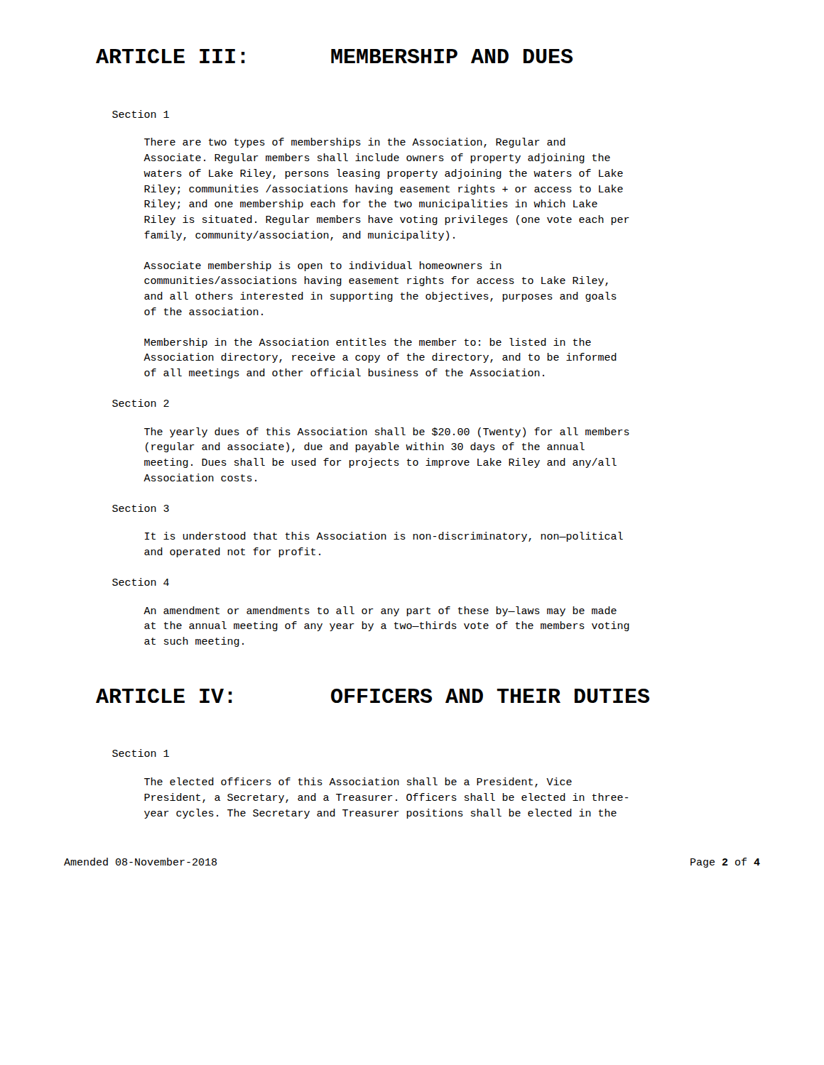ARTICLE III: MEMBERSHIP AND DUES
Section 1
There are two types of memberships in the Association, Regular and Associate. Regular members shall include owners of property adjoining the waters of Lake Riley, persons leasing property adjoining the waters of Lake Riley; communities /associations having easement rights + or access to Lake Riley; and one membership each for the two municipalities in which Lake Riley is situated. Regular members have voting privileges (one vote each per family, community/association, and municipality).
Associate membership is open to individual homeowners in communities/associations having easement rights for access to Lake Riley, and all others interested in supporting the objectives, purposes and goals of the association.
Membership in the Association entitles the member to: be listed in the Association directory, receive a copy of the directory, and to be informed of all meetings and other official business of the Association.
Section 2
The yearly dues of this Association shall be $20.00 (Twenty) for all members (regular and associate), due and payable within 30 days of the annual meeting. Dues shall be used for projects to improve Lake Riley and any/all Association costs.
Section 3
It is understood that this Association is non-discriminatory, non—political and operated not for profit.
Section 4
An amendment or amendments to all or any part of these by—laws may be made at the annual meeting of any year by a two—thirds vote of the members voting at such meeting.
ARTICLE IV: OFFICERS AND THEIR DUTIES
Section 1
The elected officers of this Association shall be a President, Vice President, a Secretary, and a Treasurer. Officers shall be elected in three-year cycles. The Secretary and Treasurer positions shall be elected in the
Amended 08-November-2018 Page 2 of 4